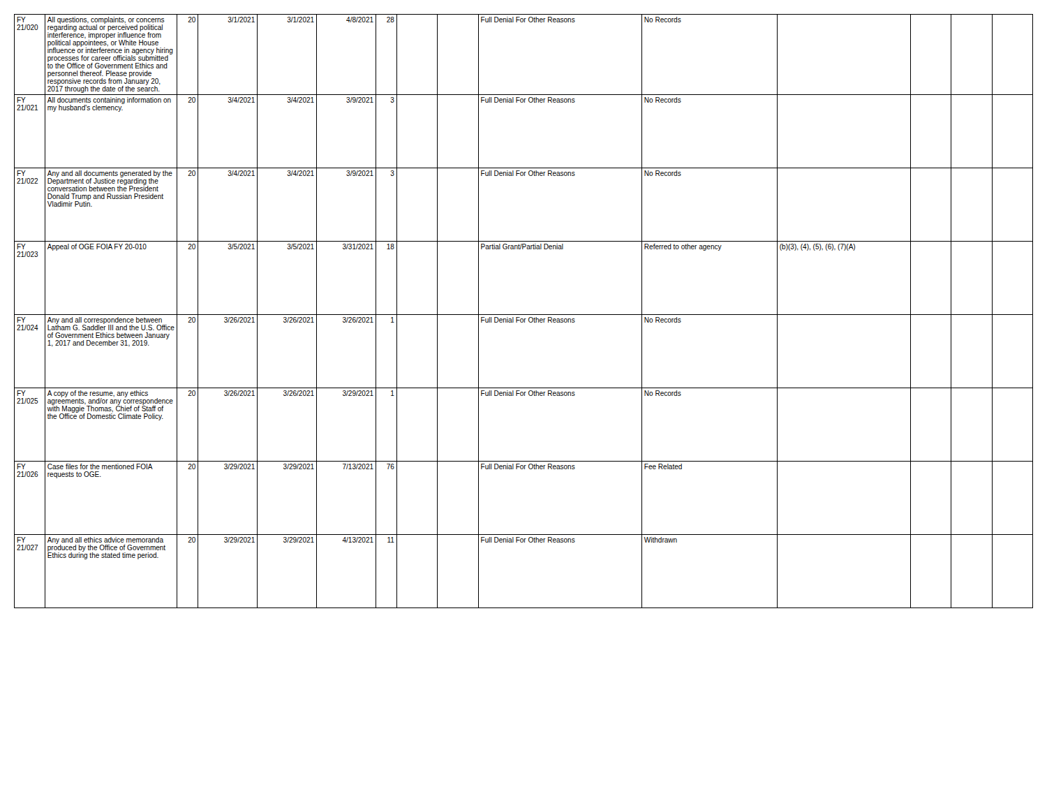| FY 21/020 | All questions, complaints, or concerns regarding actual or perceived political interference, improper influence from political appointees, or White House influence or interference in agency hiring processes for career officials submitted to the Office of Government Ethics and personnel thereof. Please provide responsive records from January 20, 2017 through the date of the search. | 20 | 3/1/2021 | 3/1/2021 | 4/8/2021 | 28 | | | Full Denial For Other Reasons | No Records | | | | |
| FY 21/021 | All documents containing information on my husband's clemency. | 20 | 3/4/2021 | 3/4/2021 | 3/9/2021 | 3 | | | Full Denial For Other Reasons | No Records | | | | |
| FY 21/022 | Any and all documents generated by the Department of Justice regarding the conversation between the President Donald Trump and Russian President Vladimir Putin. | 20 | 3/4/2021 | 3/4/2021 | 3/9/2021 | 3 | | | Full Denial For Other Reasons | No Records | | | | |
| FY 21/023 | Appeal of OGE FOIA FY 20-010 | 20 | 3/5/2021 | 3/5/2021 | 3/31/2021 | 18 | | | Partial Grant/Partial Denial | Referred to other agency | (b)(3), (4), (5), (6), (7)(A) | | | |
| FY 21/024 | Any and all correspondence between Latham G. Saddler III and the U.S. Office of Government Ethics between January 1, 2017 and December 31, 2019. | 20 | 3/26/2021 | 3/26/2021 | 3/26/2021 | 1 | | | Full Denial For Other Reasons | No Records | | | | |
| FY 21/025 | A copy of the resume, any ethics agreements, and/or any correspondence with Maggie Thomas, Chief of Staff of the Office of Domestic Climate Policy. | 20 | 3/26/2021 | 3/26/2021 | 3/29/2021 | 1 | | | Full Denial For Other Reasons | No Records | | | | |
| FY 21/026 | Case files for the mentioned FOIA requests to OGE. | 20 | 3/29/2021 | 3/29/2021 | 7/13/2021 | 76 | | | Full Denial For Other Reasons | Fee Related | | | | |
| FY 21/027 | Any and all ethics advice memoranda produced by the Office of Government Ethics during the stated time period. | 20 | 3/29/2021 | 3/29/2021 | 4/13/2021 | 11 | | | Full Denial For Other Reasons | Withdrawn | | | | |